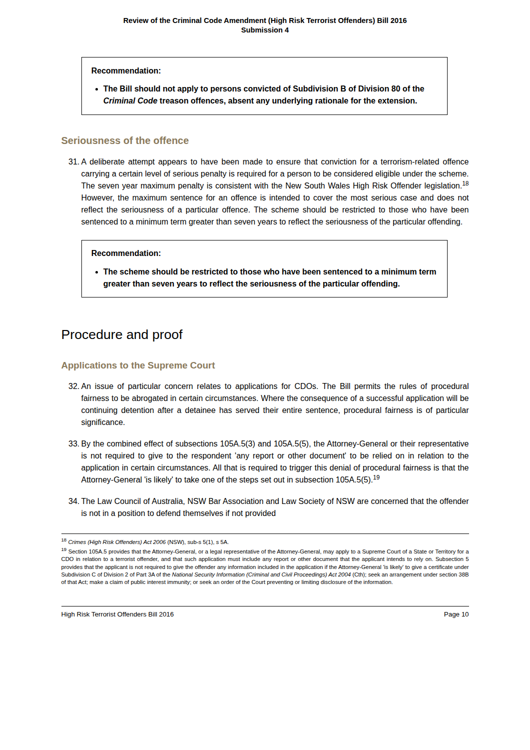Review of the Criminal Code Amendment (High Risk Terrorist Offenders) Bill 2016
Submission 4
Recommendation:
The Bill should not apply to persons convicted of Subdivision B of Division 80 of the Criminal Code treason offences, absent any underlying rationale for the extension.
Seriousness of the offence
A deliberate attempt appears to have been made to ensure that conviction for a terrorism-related offence carrying a certain level of serious penalty is required for a person to be considered eligible under the scheme. The seven year maximum penalty is consistent with the New South Wales High Risk Offender legislation.18 However, the maximum sentence for an offence is intended to cover the most serious case and does not reflect the seriousness of a particular offence. The scheme should be restricted to those who have been sentenced to a minimum term greater than seven years to reflect the seriousness of the particular offending.
Recommendation:
The scheme should be restricted to those who have been sentenced to a minimum term greater than seven years to reflect the seriousness of the particular offending.
Procedure and proof
Applications to the Supreme Court
An issue of particular concern relates to applications for CDOs. The Bill permits the rules of procedural fairness to be abrogated in certain circumstances. Where the consequence of a successful application will be continuing detention after a detainee has served their entire sentence, procedural fairness is of particular significance.
By the combined effect of subsections 105A.5(3) and 105A.5(5), the Attorney-General or their representative is not required to give to the respondent 'any report or other document' to be relied on in relation to the application in certain circumstances. All that is required to trigger this denial of procedural fairness is that the Attorney-General 'is likely' to take one of the steps set out in subsection 105A.5(5).19
The Law Council of Australia, NSW Bar Association and Law Society of NSW are concerned that the offender is not in a position to defend themselves if not provided
18 Crimes (High Risk Offenders) Act 2006 (NSW), sub-s 5(1), s 5A.
19 Section 105A.5 provides that the Attorney-General, or a legal representative of the Attorney-General, may apply to a Supreme Court of a State or Territory for a CDO in relation to a terrorist offender, and that such application must include any report or other document that the applicant intends to rely on. Subsection 5 provides that the applicant is not required to give the offender any information included in the application if the Attorney-General 'is likely' to give a certificate under Subdivision C of Division 2 of Part 3A of the National Security Information (Criminal and Civil Proceedings) Act 2004 (Cth); seek an arrangement under section 38B of that Act; make a claim of public interest immunity; or seek an order of the Court preventing or limiting disclosure of the information.
High Risk Terrorist Offenders Bill 2016 Page 10